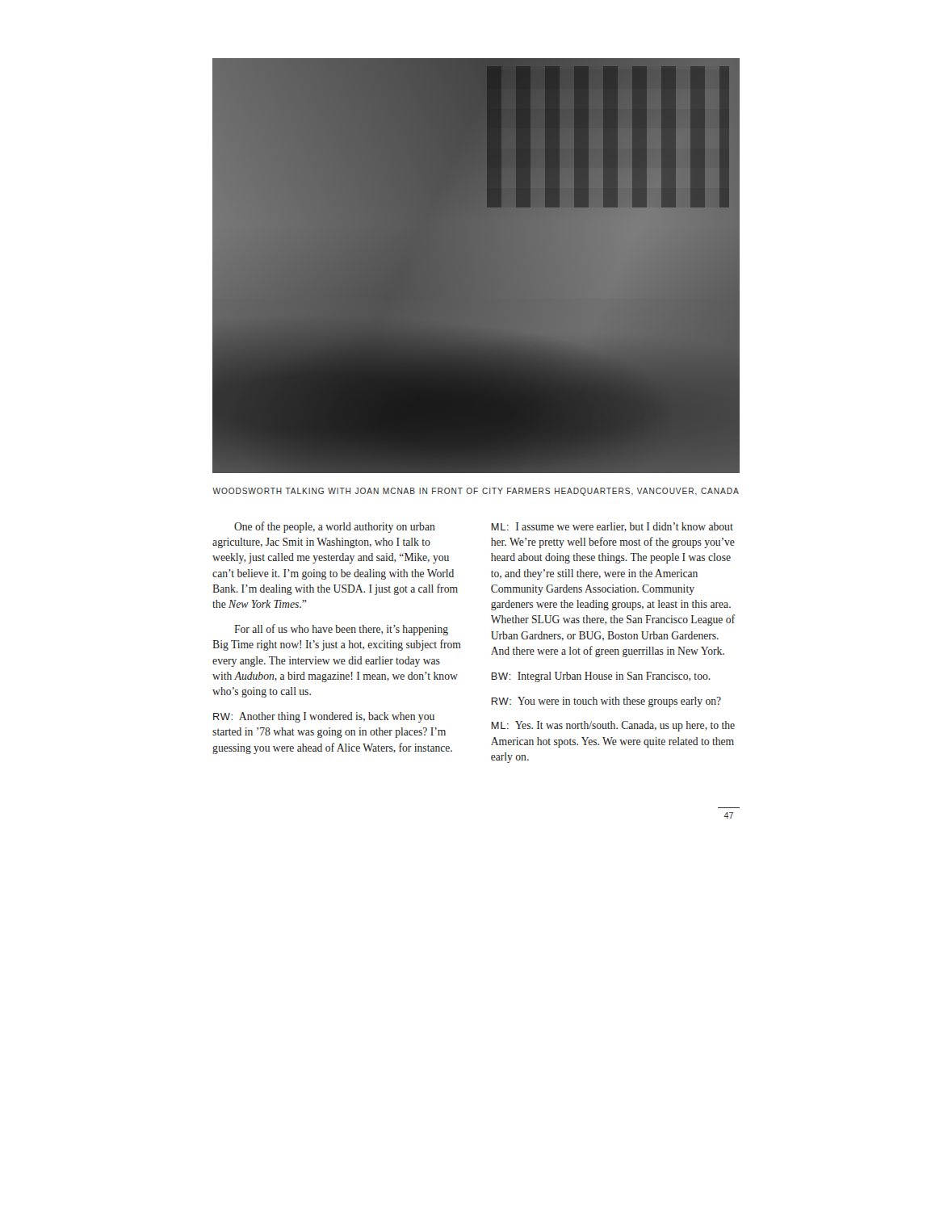Woodsworth talking with Joan McNab in front of City Farmers headquarters, Vancouver, Canada
One of the people, a world authority on urban agriculture, Jac Smit in Washington, who I talk to weekly, just called me yesterday and said, “Mike, you can’t believe it. I’m going to be dealing with the World Bank. I’m dealing with the USDA. I just got a call from the New York Times.”
For all of us who have been there, it’s happening Big Time right now! It’s just a hot, exciting subject from every angle. The interview we did earlier today was with Audubon, a bird magazine! I mean, we don’t know who’s going to call us.
RW: Another thing I wondered is, back when you started in ’78 what was going on in other places? I’m guessing you were ahead of Alice Waters, for instance.
ML: I assume we were earlier, but I didn’t know about her. We’re pretty well before most of the groups you’ve heard about doing these things. The people I was close to, and they’re still there, were in the American Community Gardens Association. Community gardeners were the leading groups, at least in this area. Whether SLUG was there, the San Francisco League of Urban Gardners, or BUG, Boston Urban Gardeners. And there were a lot of green guerrillas in New York.
BW: Integral Urban House in San Francisco, too.
RW: You were in touch with these groups early on?
ML: Yes. It was north/south. Canada, us up here, to the American hot spots. Yes. We were quite related to them early on.
47